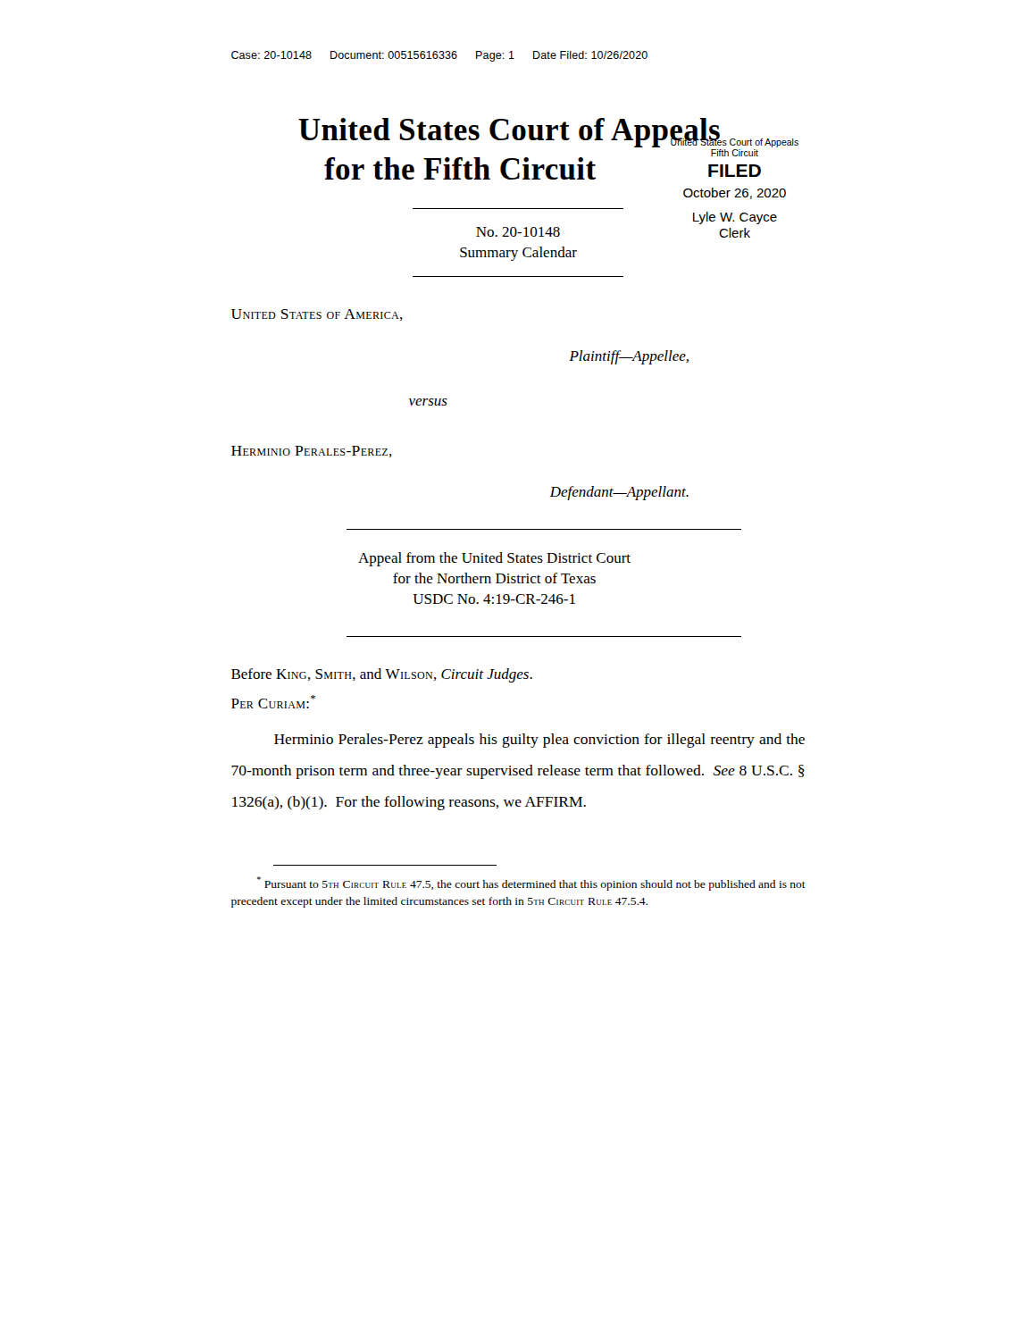Case: 20-10148 Document: 00515616336 Page: 1 Date Filed: 10/26/2020
United States Court of Appeals for the Fifth Circuit
United States Court of Appeals
Fifth Circuit
FILED
October 26, 2020
Lyle W. Cayce
Clerk
No. 20-10148
Summary Calendar
United States of America,
Plaintiff—Appellee,
versus
Herminio Perales-Perez,
Defendant—Appellant.
Appeal from the United States District Court
for the Northern District of Texas
USDC No. 4:19-CR-246-1
Before King, Smith, and Wilson, Circuit Judges.
Per Curiam:*
Herminio Perales-Perez appeals his guilty plea conviction for illegal reentry and the 70-month prison term and three-year supervised release term that followed. See 8 U.S.C. § 1326(a), (b)(1). For the following reasons, we AFFIRM.
* Pursuant to 5th Circuit Rule 47.5, the court has determined that this opinion should not be published and is not precedent except under the limited circumstances set forth in 5th Circuit Rule 47.5.4.